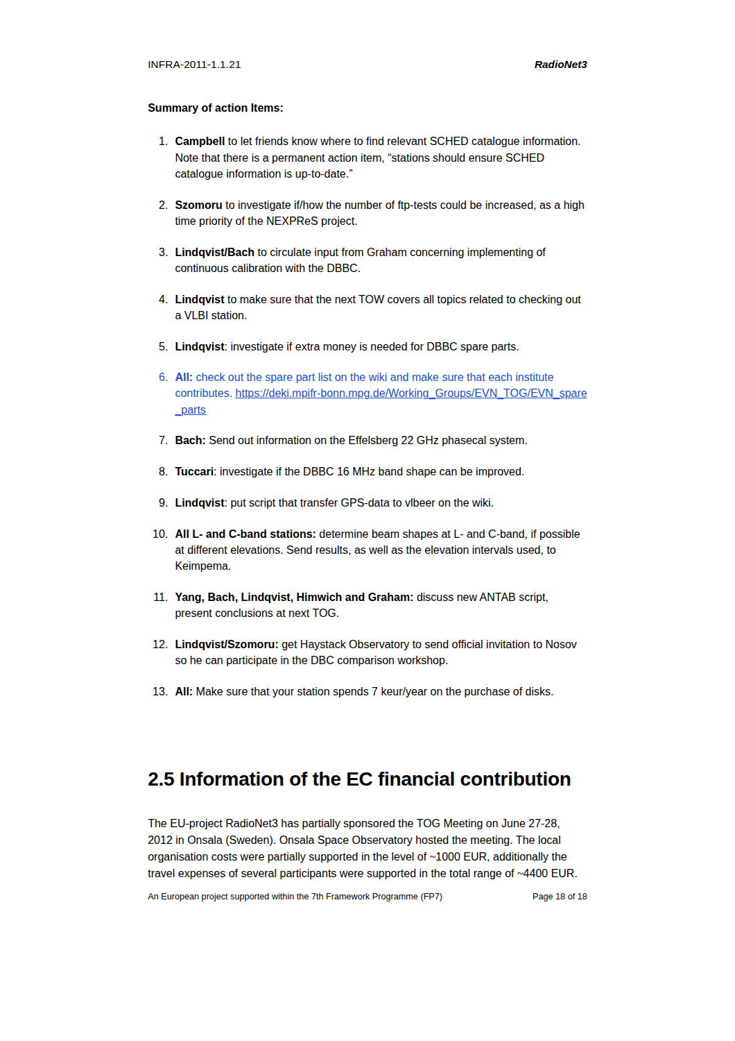INFRA-2011-1.1.21
RadioNet3
Summary of action Items:
Campbell to let friends know where to find relevant SCHED catalogue information. Note that there is a permanent action item, “stations should ensure SCHED catalogue information is up-to-date.”
Szomoru to investigate if/how the number of ftp-tests could be increased, as a high time priority of the NEXPReS project.
Lindqvist/Bach to circulate input from Graham concerning implementing of continuous calibration with the DBBC.
Lindqvist to make sure that the next TOW covers all topics related to checking out a VLBI station.
Lindqvist: investigate if extra money is needed for DBBC spare parts.
All: check out the spare part list on the wiki and make sure that each institute contributes. https://deki.mpifr-bonn.mpg.de/Working_Groups/EVN_TOG/EVN_spare_parts
Bach: Send out information on the Effelsberg 22 GHz phasecal system.
Tuccari: investigate if the DBBC 16 MHz band shape can be improved.
Lindqvist: put script that transfer GPS-data to vlbeer on the wiki.
All L- and C-band stations: determine beam shapes at L- and C-band, if possible at different elevations. Send results, as well as the elevation intervals used, to Keimpema.
Yang, Bach, Lindqvist, Himwich and Graham: discuss new ANTAB script, present conclusions at next TOG.
Lindqvist/Szomoru: get Haystack Observatory to send official invitation to Nosov so he can participate in the DBC comparison workshop.
All: Make sure that your station spends 7 keur/year on the purchase of disks.
2.5 Information of the EC financial contribution
The EU-project RadioNet3 has partially sponsored the TOG Meeting on June 27-28, 2012 in Onsala (Sweden). Onsala Space Observatory hosted the meeting. The local organisation costs were partially supported in the level of ~1000 EUR, additionally the travel expenses of several participants were supported in the total range of ~4400 EUR.
An European project supported within the 7th Framework Programme (FP7)
Page 18 of 18